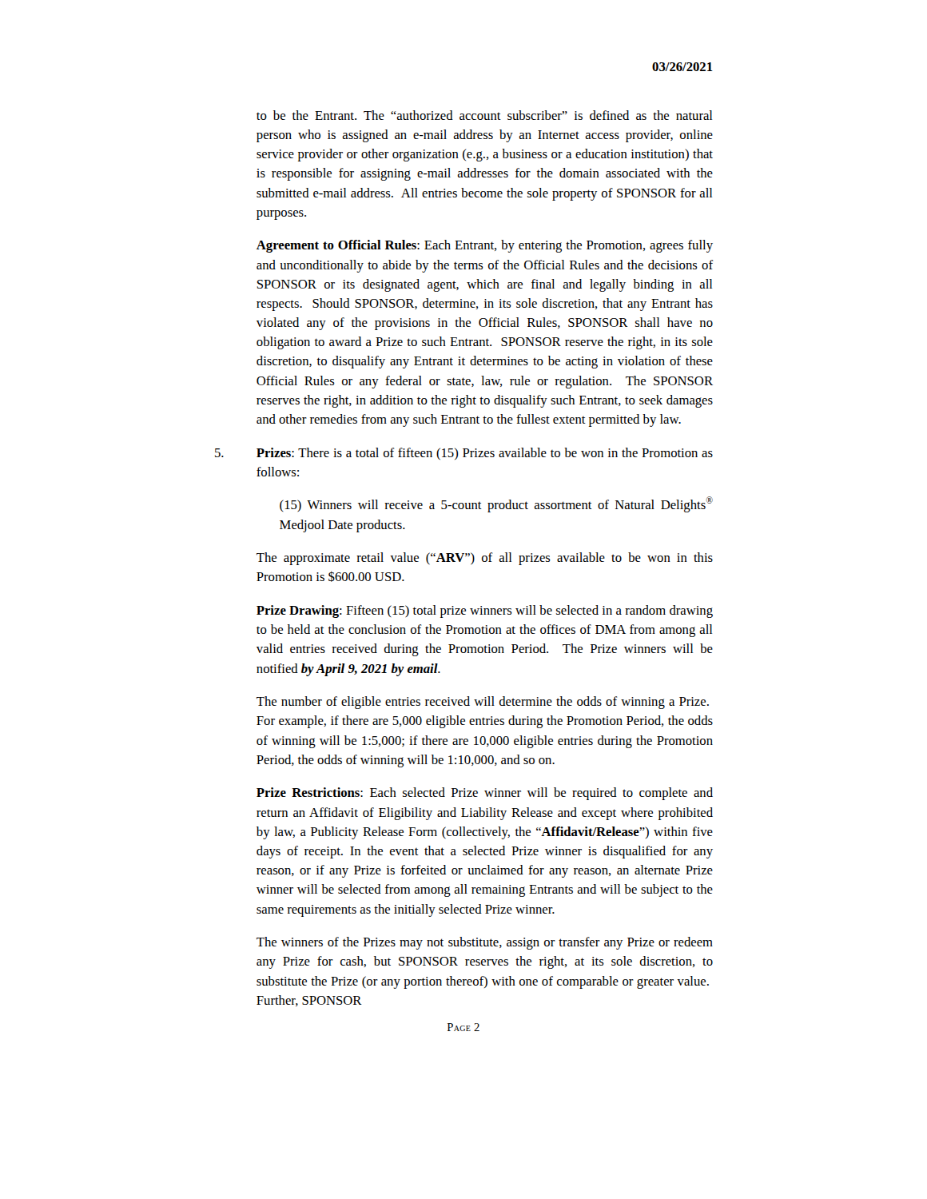03/26/2021
to be the Entrant. The “authorized account subscriber” is defined as the natural person who is assigned an e-mail address by an Internet access provider, online service provider or other organization (e.g., a business or a education institution) that is responsible for assigning e-mail addresses for the domain associated with the submitted e-mail address. All entries become the sole property of SPONSOR for all purposes.
Agreement to Official Rules: Each Entrant, by entering the Promotion, agrees fully and unconditionally to abide by the terms of the Official Rules and the decisions of SPONSOR or its designated agent, which are final and legally binding in all respects. Should SPONSOR, determine, in its sole discretion, that any Entrant has violated any of the provisions in the Official Rules, SPONSOR shall have no obligation to award a Prize to such Entrant. SPONSOR reserve the right, in its sole discretion, to disqualify any Entrant it determines to be acting in violation of these Official Rules or any federal or state, law, rule or regulation. The SPONSOR reserves the right, in addition to the right to disqualify such Entrant, to seek damages and other remedies from any such Entrant to the fullest extent permitted by law.
5.
Prizes: There is a total of fifteen (15) Prizes available to be won in the Promotion as follows:
(15) Winners will receive a 5-count product assortment of Natural Delights® Medjool Date products.
The approximate retail value (“ARV”) of all prizes available to be won in this Promotion is $600.00 USD.
Prize Drawing: Fifteen (15) total prize winners will be selected in a random drawing to be held at the conclusion of the Promotion at the offices of DMA from among all valid entries received during the Promotion Period. The Prize winners will be notified by April 9, 2021 by email.
The number of eligible entries received will determine the odds of winning a Prize. For example, if there are 5,000 eligible entries during the Promotion Period, the odds of winning will be 1:5,000; if there are 10,000 eligible entries during the Promotion Period, the odds of winning will be 1:10,000, and so on.
Prize Restrictions: Each selected Prize winner will be required to complete and return an Affidavit of Eligibility and Liability Release and except where prohibited by law, a Publicity Release Form (collectively, the “Affidavit/Release”) within five days of receipt. In the event that a selected Prize winner is disqualified for any reason, or if any Prize is forfeited or unclaimed for any reason, an alternate Prize winner will be selected from among all remaining Entrants and will be subject to the same requirements as the initially selected Prize winner.
The winners of the Prizes may not substitute, assign or transfer any Prize or redeem any Prize for cash, but SPONSOR reserves the right, at its sole discretion, to substitute the Prize (or any portion thereof) with one of comparable or greater value. Further, SPONSOR
Page 2